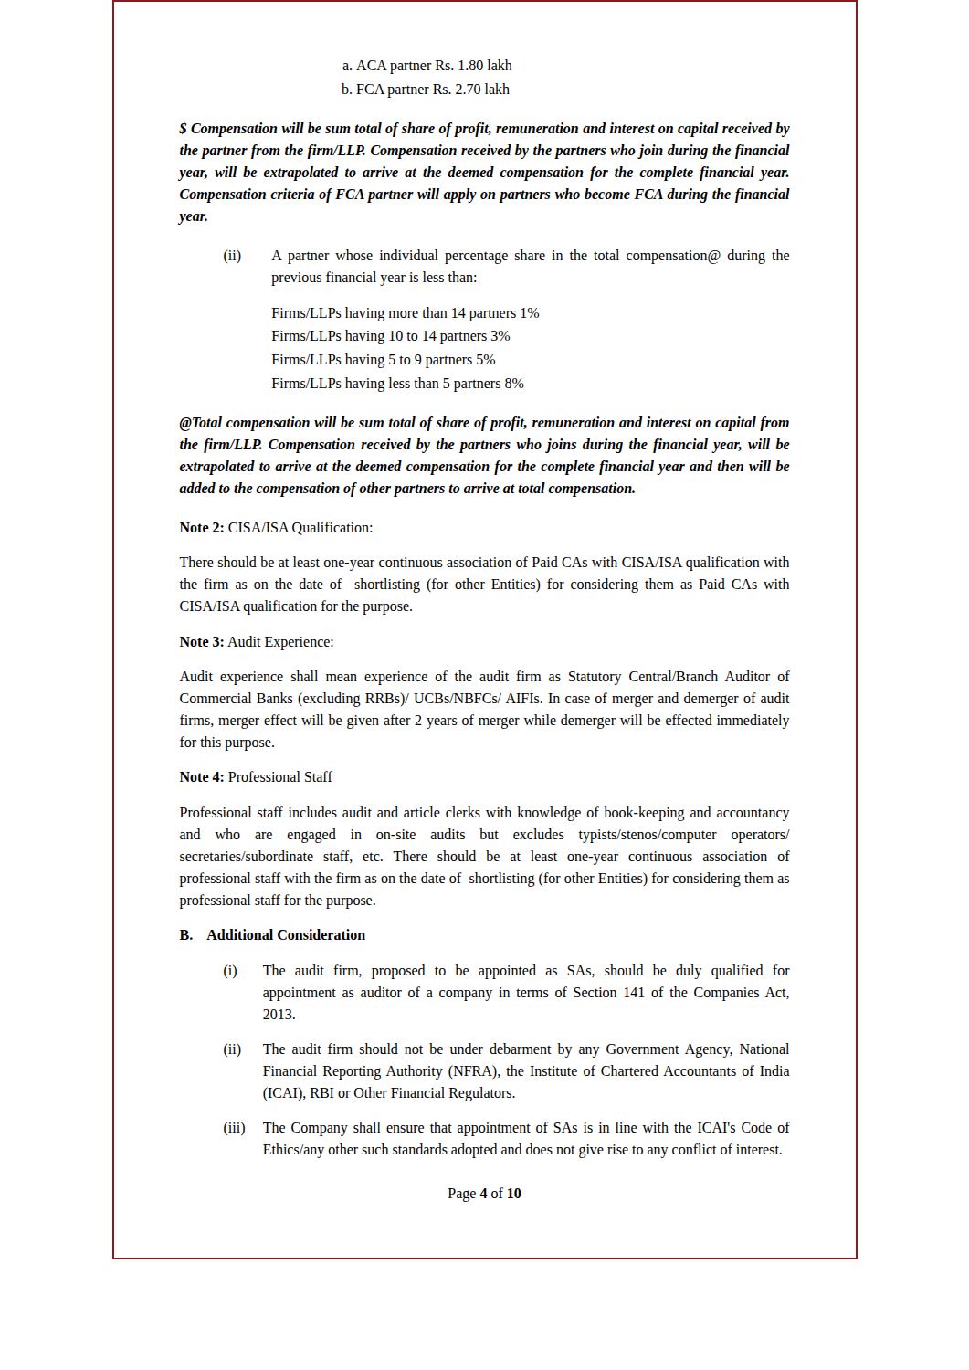ACA partner Rs. 1.80 lakh
FCA partner Rs. 2.70 lakh
$ Compensation will be sum total of share of profit, remuneration and interest on capital received by the partner from the firm/LLP. Compensation received by the partners who join during the financial year, will be extrapolated to arrive at the deemed compensation for the complete financial year. Compensation criteria of FCA partner will apply on partners who become FCA during the financial year.
(ii) A partner whose individual percentage share in the total compensation@ during the previous financial year is less than:
Firms/LLPs having more than 14 partners 1%
Firms/LLPs having 10 to 14 partners 3%
Firms/LLPs having 5 to 9 partners 5%
Firms/LLPs having less than 5 partners 8%
@Total compensation will be sum total of share of profit, remuneration and interest on capital from the firm/LLP. Compensation received by the partners who joins during the financial year, will be extrapolated to arrive at the deemed compensation for the complete financial year and then will be added to the compensation of other partners to arrive at total compensation.
Note 2: CISA/ISA Qualification:
There should be at least one-year continuous association of Paid CAs with CISA/ISA qualification with the firm as on the date of shortlisting (for other Entities) for considering them as Paid CAs with CISA/ISA qualification for the purpose.
Note 3: Audit Experience:
Audit experience shall mean experience of the audit firm as Statutory Central/Branch Auditor of Commercial Banks (excluding RRBs)/ UCBs/NBFCs/ AIFIs. In case of merger and demerger of audit firms, merger effect will be given after 2 years of merger while demerger will be effected immediately for this purpose.
Note 4: Professional Staff
Professional staff includes audit and article clerks with knowledge of book-keeping and accountancy and who are engaged in on-site audits but excludes typists/stenos/computer operators/ secretaries/subordinate staff, etc. There should be at least one-year continuous association of professional staff with the firm as on the date of shortlisting (for other Entities) for considering them as professional staff for the purpose.
B. Additional Consideration
(i) The audit firm, proposed to be appointed as SAs, should be duly qualified for appointment as auditor of a company in terms of Section 141 of the Companies Act, 2013.
(ii) The audit firm should not be under debarment by any Government Agency, National Financial Reporting Authority (NFRA), the Institute of Chartered Accountants of India (ICAI), RBI or Other Financial Regulators.
(iii) The Company shall ensure that appointment of SAs is in line with the ICAI's Code of Ethics/any other such standards adopted and does not give rise to any conflict of interest.
Page 4 of 10